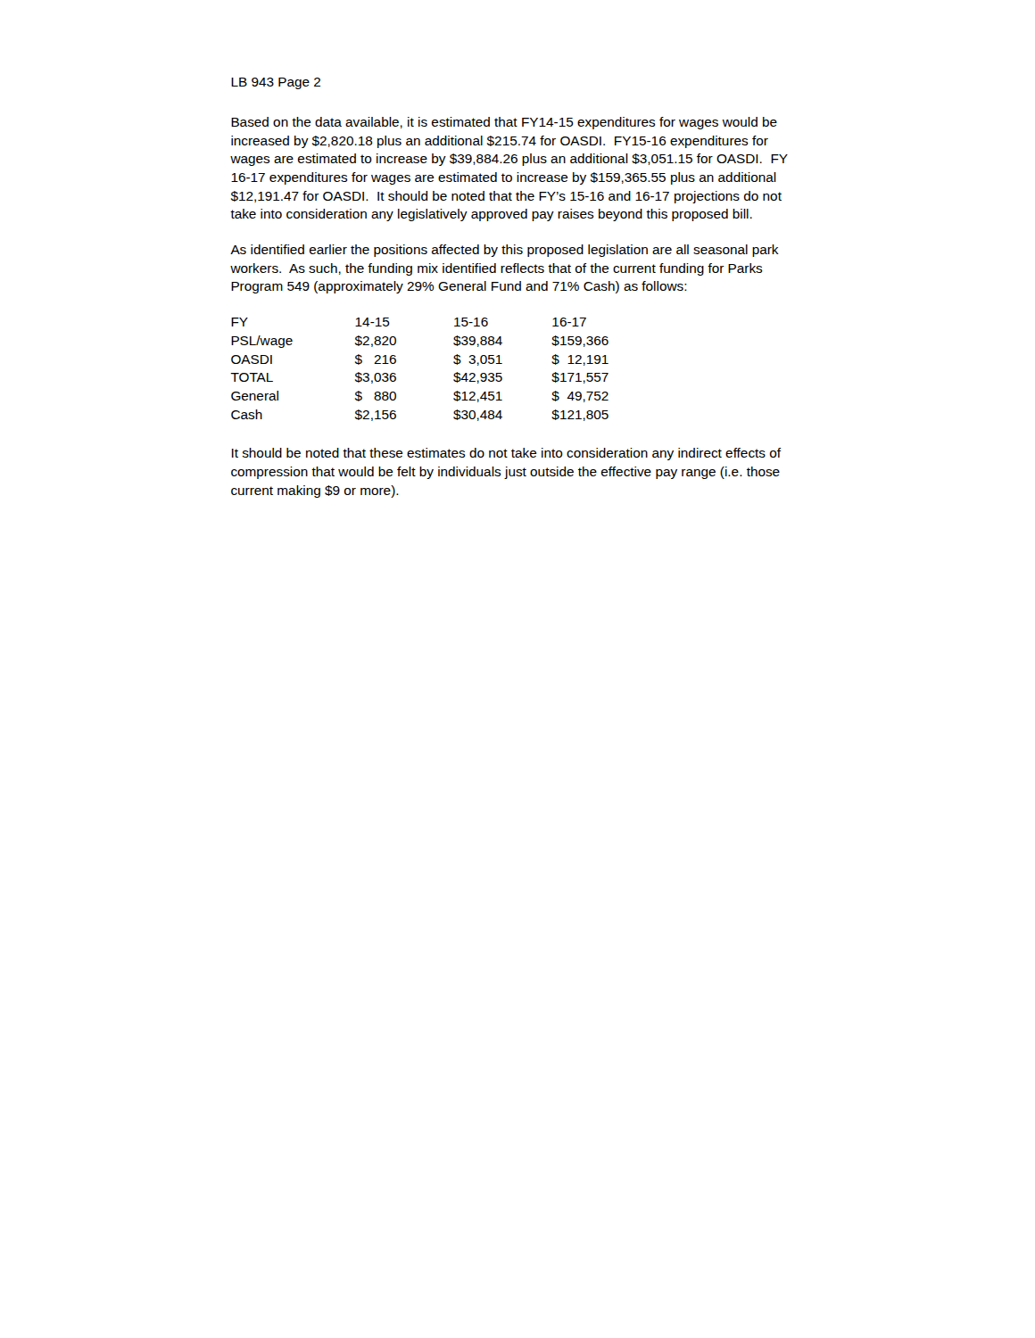LB 943 Page 2
Based on the data available, it is estimated that FY14-15 expenditures for wages would be increased by $2,820.18 plus an additional $215.74 for OASDI. FY15-16 expenditures for wages are estimated to increase by $39,884.26 plus an additional $3,051.15 for OASDI. FY 16-17 expenditures for wages are estimated to increase by $159,365.55 plus an additional $12,191.47 for OASDI. It should be noted that the FY’s 15-16 and 16-17 projections do not take into consideration any legislatively approved pay raises beyond this proposed bill.
As identified earlier the positions affected by this proposed legislation are all seasonal park workers. As such, the funding mix identified reflects that of the current funding for Parks Program 549 (approximately 29% General Fund and 71% Cash) as follows:
| FY | 14-15 | 15-16 | 16-17 |
| PSL/wage | $2,820 | $39,884 | $159,366 |
| OASDI | $ 216 | $ 3,051 | $ 12,191 |
| TOTAL | $3,036 | $42,935 | $171,557 |
| General | $ 880 | $12,451 | $ 49,752 |
| Cash | $2,156 | $30,484 | $121,805 |
It should be noted that these estimates do not take into consideration any indirect effects of compression that would be felt by individuals just outside the effective pay range (i.e. those current making $9 or more).